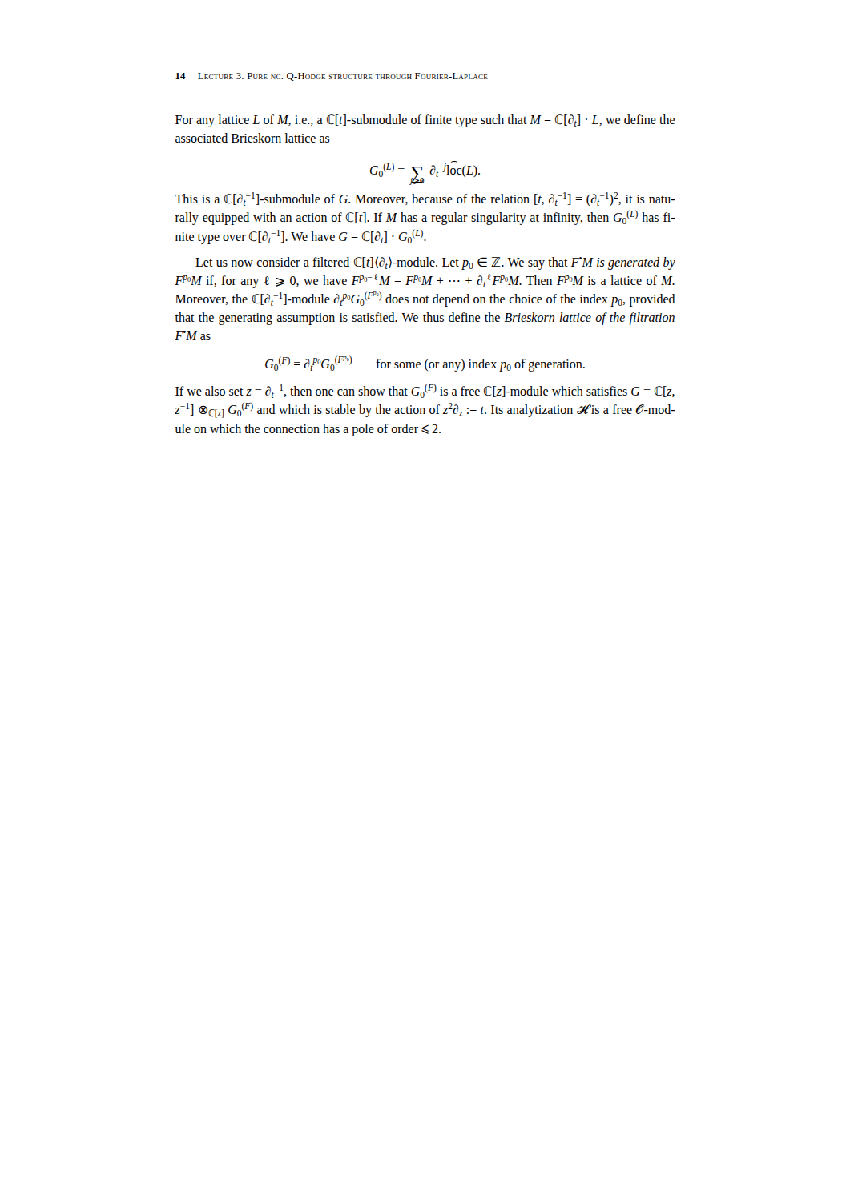14 Lecture 3. Pure nc. Q-Hodge structure through Fourier-Laplace
For any lattice L of M, i.e., a ℂ[t]-submodule of finite type such that M = ℂ[∂t] · L, we define the associated Brieskorn lattice as
G0(L) = ∑j⩾0 ∂t−j⌢loc(L).
This is a ℂ[∂t−1]-submodule of G. Moreover, because of the relation [t, ∂t−1] = (∂t−1)2, it is naturally equipped with an action of ℂ[t]. If M has a regular singularity at infinity, then G0(L) has finite type over ℂ[∂t−1]. We have G = ℂ[∂t] · G0(L).
Let us now consider a filtered ℂ[t]⟨∂t⟩-module. Let p0 ∈ ℤ. We say that F•M is generated by Fp0M if, for any ℓ ⩾ 0, we have Fp0−ℓM = Fp0M + ⋯ + ∂tℓFp0M. Then Fp0M is a lattice of M. Moreover, the ℂ[∂t−1]-module ∂tp0G0(Fp0) does not depend on the choice of the index p0, provided that the generating assumption is satisfied. We thus define the Brieskorn lattice of the filtration F•M as
G0(F) = ∂tp0G0(Fp0) for some (or any) index p0 of generation.
If we also set z = ∂t−1, then one can show that G0(F) is a free ℂ[z]-module which satisfies G = ℂ[z, z−1] ⊗ℂ[z] G0(F) and which is stable by the action of z2∂z := t. Its analytization 𝓗 is a free 𝒪-module on which the connection has a pole of order ⩽ 2.